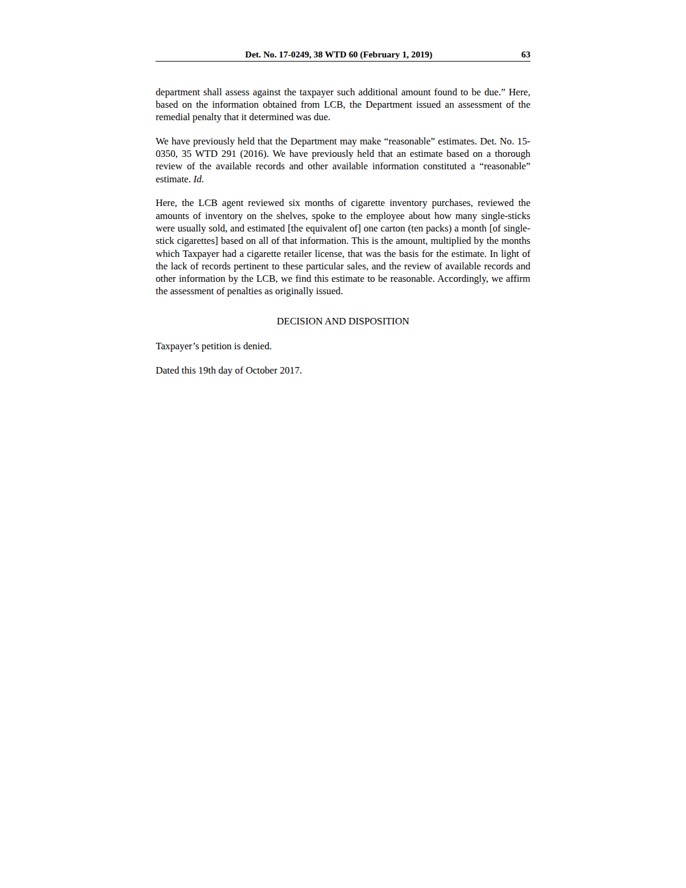Det. No. 17-0249, 38 WTD 60 (February 1, 2019)
63
department shall assess against the taxpayer such additional amount found to be due.” Here, based on the information obtained from LCB, the Department issued an assessment of the remedial penalty that it determined was due.
We have previously held that the Department may make “reasonable” estimates. Det. No. 15-0350, 35 WTD 291 (2016). We have previously held that an estimate based on a thorough review of the available records and other available information constituted a “reasonable” estimate. Id.
Here, the LCB agent reviewed six months of cigarette inventory purchases, reviewed the amounts of inventory on the shelves, spoke to the employee about how many single-sticks were usually sold, and estimated [the equivalent of] one carton (ten packs) a month [of single-stick cigarettes] based on all of that information. This is the amount, multiplied by the months which Taxpayer had a cigarette retailer license, that was the basis for the estimate. In light of the lack of records pertinent to these particular sales, and the review of available records and other information by the LCB, we find this estimate to be reasonable. Accordingly, we affirm the assessment of penalties as originally issued.
DECISION AND DISPOSITION
Taxpayer’s petition is denied.
Dated this 19th day of October 2017.